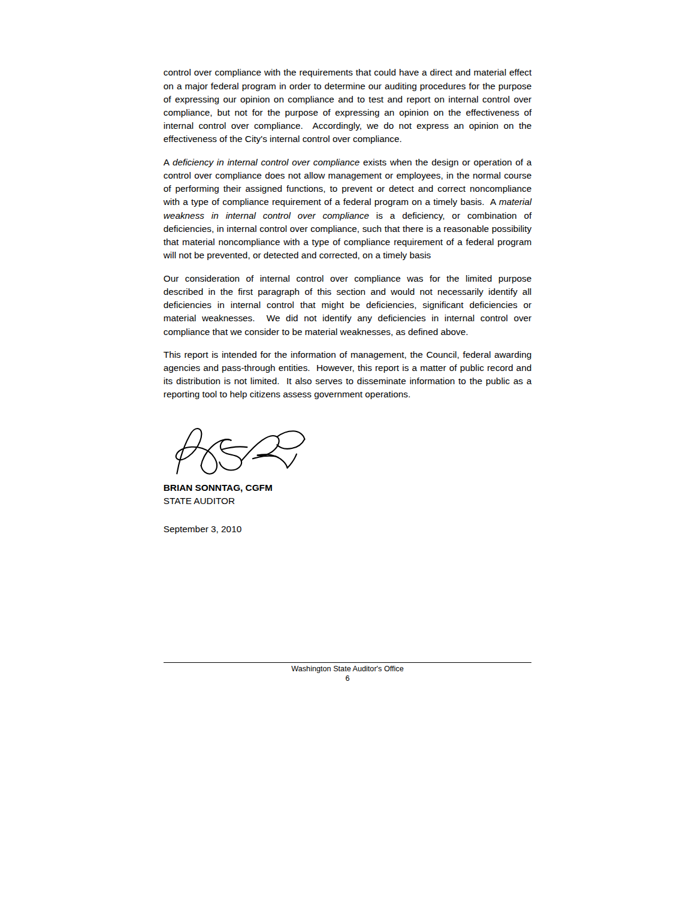control over compliance with the requirements that could have a direct and material effect on a major federal program in order to determine our auditing procedures for the purpose of expressing our opinion on compliance and to test and report on internal control over compliance, but not for the purpose of expressing an opinion on the effectiveness of internal control over compliance. Accordingly, we do not express an opinion on the effectiveness of the City's internal control over compliance.
A deficiency in internal control over compliance exists when the design or operation of a control over compliance does not allow management or employees, in the normal course of performing their assigned functions, to prevent or detect and correct noncompliance with a type of compliance requirement of a federal program on a timely basis. A material weakness in internal control over compliance is a deficiency, or combination of deficiencies, in internal control over compliance, such that there is a reasonable possibility that material noncompliance with a type of compliance requirement of a federal program will not be prevented, or detected and corrected, on a timely basis
Our consideration of internal control over compliance was for the limited purpose described in the first paragraph of this section and would not necessarily identify all deficiencies in internal control that might be deficiencies, significant deficiencies or material weaknesses. We did not identify any deficiencies in internal control over compliance that we consider to be material weaknesses, as defined above.
This report is intended for the information of management, the Council, federal awarding agencies and pass-through entities. However, this report is a matter of public record and its distribution is not limited. It also serves to disseminate information to the public as a reporting tool to help citizens assess government operations.
BRIAN SONNTAG, CGFM
STATE AUDITOR
September 3, 2010
Washington State Auditor's Office
6